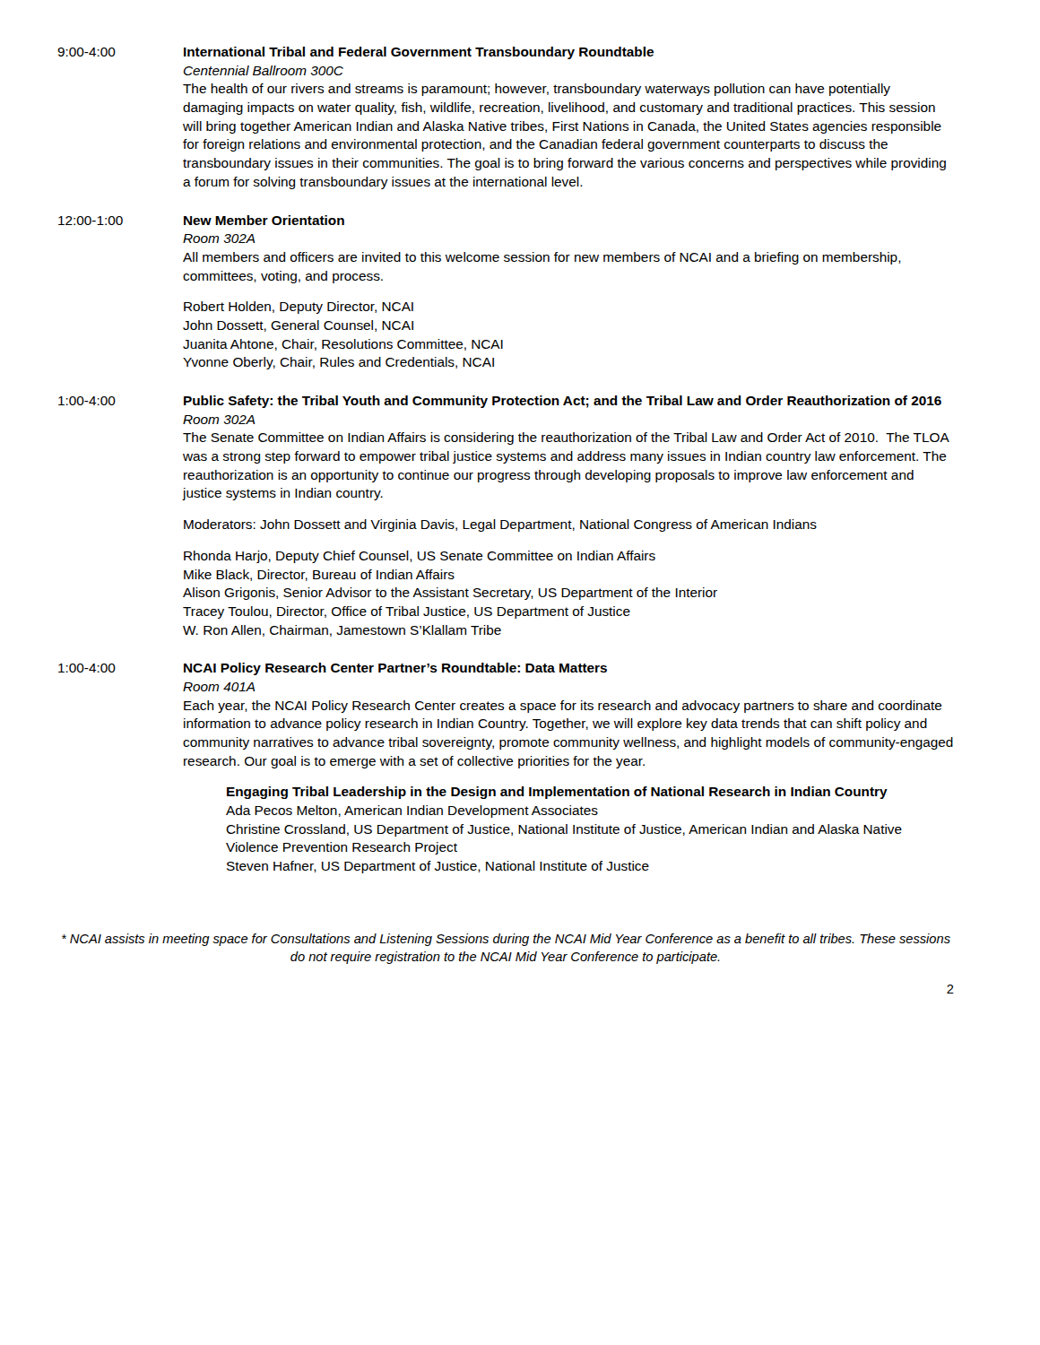9:00-4:00
International Tribal and Federal Government Transboundary Roundtable
Centennial Ballroom 300C
The health of our rivers and streams is paramount; however, transboundary waterways pollution can have potentially damaging impacts on water quality, fish, wildlife, recreation, livelihood, and customary and traditional practices. This session will bring together American Indian and Alaska Native tribes, First Nations in Canada, the United States agencies responsible for foreign relations and environmental protection, and the Canadian federal government counterparts to discuss the transboundary issues in their communities. The goal is to bring forward the various concerns and perspectives while providing a forum for solving transboundary issues at the international level.
12:00-1:00
New Member Orientation
Room 302A
All members and officers are invited to this welcome session for new members of NCAI and a briefing on membership, committees, voting, and process.
Robert Holden, Deputy Director, NCAI
John Dossett, General Counsel, NCAI
Juanita Ahtone, Chair, Resolutions Committee, NCAI
Yvonne Oberly, Chair, Rules and Credentials, NCAI
1:00-4:00
Public Safety: the Tribal Youth and Community Protection Act; and the Tribal Law and Order Reauthorization of 2016
Room 302A
The Senate Committee on Indian Affairs is considering the reauthorization of the Tribal Law and Order Act of 2010. The TLOA was a strong step forward to empower tribal justice systems and address many issues in Indian country law enforcement. The reauthorization is an opportunity to continue our progress through developing proposals to improve law enforcement and justice systems in Indian country.
Moderators: John Dossett and Virginia Davis, Legal Department, National Congress of American Indians
Rhonda Harjo, Deputy Chief Counsel, US Senate Committee on Indian Affairs
Mike Black, Director, Bureau of Indian Affairs
Alison Grigonis, Senior Advisor to the Assistant Secretary, US Department of the Interior
Tracey Toulou, Director, Office of Tribal Justice, US Department of Justice
W. Ron Allen, Chairman, Jamestown S’Klallam Tribe
1:00-4:00
NCAI Policy Research Center Partner’s Roundtable: Data Matters
Room 401A
Each year, the NCAI Policy Research Center creates a space for its research and advocacy partners to share and coordinate information to advance policy research in Indian Country. Together, we will explore key data trends that can shift policy and community narratives to advance tribal sovereignty, promote community wellness, and highlight models of community-engaged research. Our goal is to emerge with a set of collective priorities for the year.
Engaging Tribal Leadership in the Design and Implementation of National Research in Indian Country
Ada Pecos Melton, American Indian Development Associates
Christine Crossland, US Department of Justice, National Institute of Justice, American Indian and Alaska Native Violence Prevention Research Project
Steven Hafner, US Department of Justice, National Institute of Justice
* NCAI assists in meeting space for Consultations and Listening Sessions during the NCAI Mid Year Conference as a benefit to all tribes. These sessions do not require registration to the NCAI Mid Year Conference to participate.
2